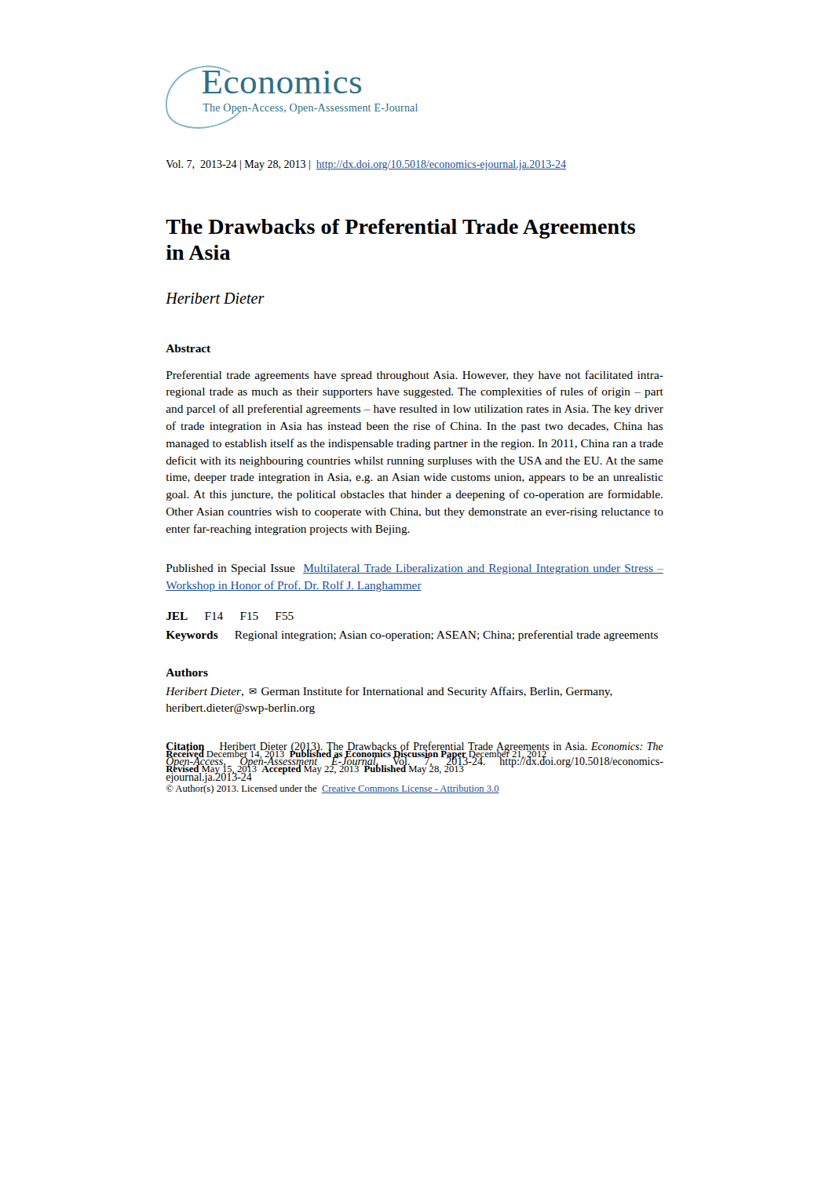Economics
The Open-Access, Open-Assessment E-Journal
Vol. 7, 2013-24 | May 28, 2013 | http://dx.doi.org/10.5018/economics-ejournal.ja.2013-24
The Drawbacks of Preferential Trade Agreements
in Asia
Heribert Dieter
Abstract
Preferential trade agreements have spread throughout Asia. However, they have not facilitated intra-regional trade as much as their supporters have suggested. The complexities of rules of origin – part and parcel of all preferential agreements – have resulted in low utilization rates in Asia. The key driver of trade integration in Asia has instead been the rise of China. In the past two decades, China has managed to establish itself as the indispensable trading partner in the region. In 2011, China ran a trade deficit with its neighbouring countries whilst running surpluses with the USA and the EU. At the same time, deeper trade integration in Asia, e.g. an Asian wide customs union, appears to be an unrealistic goal. At this juncture, the political obstacles that hinder a deepening of co-operation are formidable. Other Asian countries wish to cooperate with China, but they demonstrate an ever-rising reluctance to enter far-reaching integration projects with Bejing.
Published in Special Issue Multilateral Trade Liberalization and Regional Integration under Stress – Workshop in Honor of Prof. Dr. Rolf J. Langhammer
JEL F14 F15 F55
Keywords Regional integration; Asian co-operation; ASEAN; China; preferential trade agreements
Authors Heribert Dieter, ✉ German Institute for International and Security Affairs, Berlin, Germany, heribert.dieter@swp-berlin.org
Citation Heribert Dieter (2013). The Drawbacks of Preferential Trade Agreements in Asia. Economics: The Open-Access, Open-Assessment E-Journal, Vol. 7, 2013-24. http://dx.doi.org/10.5018/economics-ejournal.ja.2013-24
Received December 14, 2013 Published as Economics Discussion Paper December 21, 2012
Revised May 15, 2013 Accepted May 22, 2013 Published May 28, 2013
© Author(s) 2013. Licensed under the Creative Commons License - Attribution 3.0